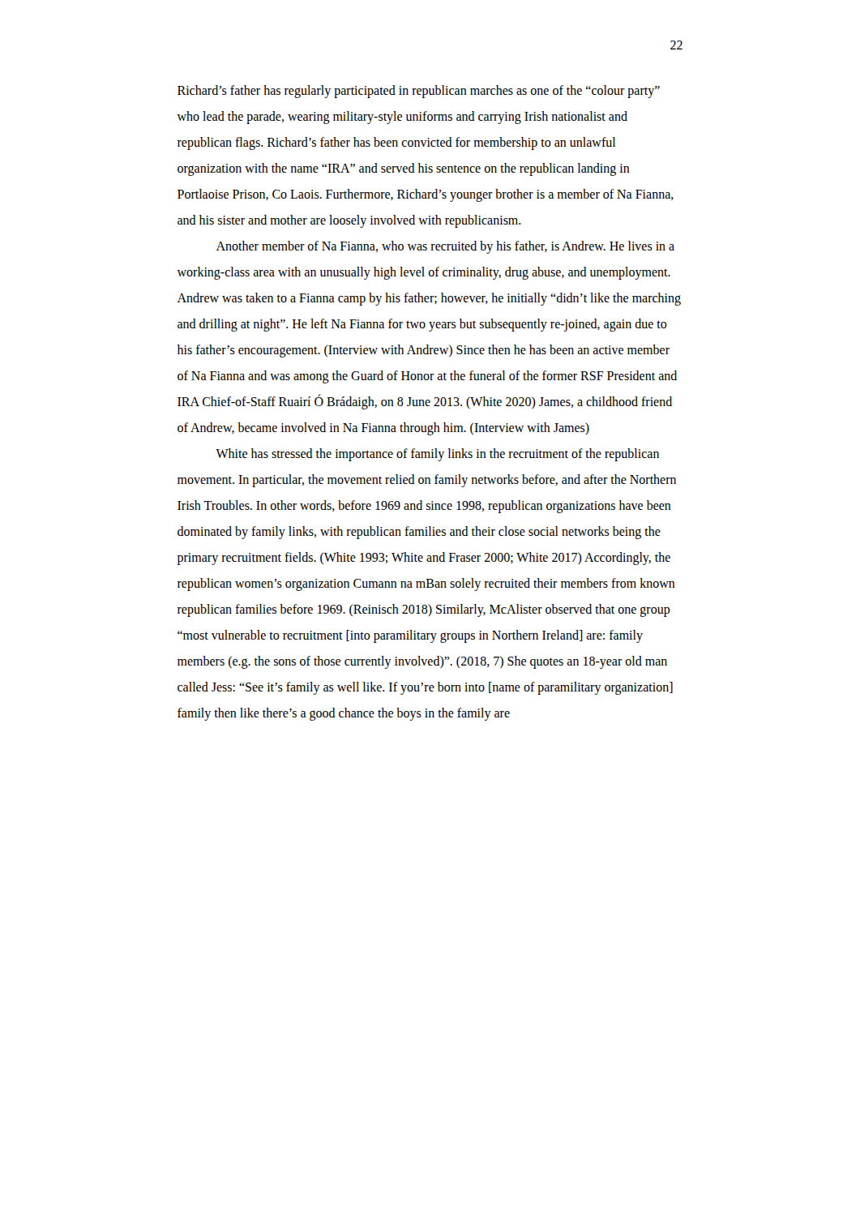22
Richard’s father has regularly participated in republican marches as one of the “colour party” who lead the parade, wearing military-style uniforms and carrying Irish nationalist and republican flags. Richard’s father has been convicted for membership to an unlawful organization with the name “IRA” and served his sentence on the republican landing in Portlaoise Prison, Co Laois. Furthermore, Richard’s younger brother is a member of Na Fianna, and his sister and mother are loosely involved with republicanism.
Another member of Na Fianna, who was recruited by his father, is Andrew. He lives in a working-class area with an unusually high level of criminality, drug abuse, and unemployment. Andrew was taken to a Fianna camp by his father; however, he initially “didn’t like the marching and drilling at night”. He left Na Fianna for two years but subsequently re-joined, again due to his father’s encouragement. (Interview with Andrew) Since then he has been an active member of Na Fianna and was among the Guard of Honor at the funeral of the former RSF President and IRA Chief-of-Staff Ruairí Ó Brádaigh, on 8 June 2013. (White 2020) James, a childhood friend of Andrew, became involved in Na Fianna through him. (Interview with James)
White has stressed the importance of family links in the recruitment of the republican movement. In particular, the movement relied on family networks before, and after the Northern Irish Troubles. In other words, before 1969 and since 1998, republican organizations have been dominated by family links, with republican families and their close social networks being the primary recruitment fields. (White 1993; White and Fraser 2000; White 2017) Accordingly, the republican women’s organization Cumann na mBan solely recruited their members from known republican families before 1969. (Reinisch 2018) Similarly, McAlister observed that one group “most vulnerable to recruitment [into paramilitary groups in Northern Ireland] are: family members (e.g. the sons of those currently involved)”. (2018, 7) She quotes an 18-year old man called Jess: “See it’s family as well like. If you’re born into [name of paramilitary organization] family then like there’s a good chance the boys in the family are